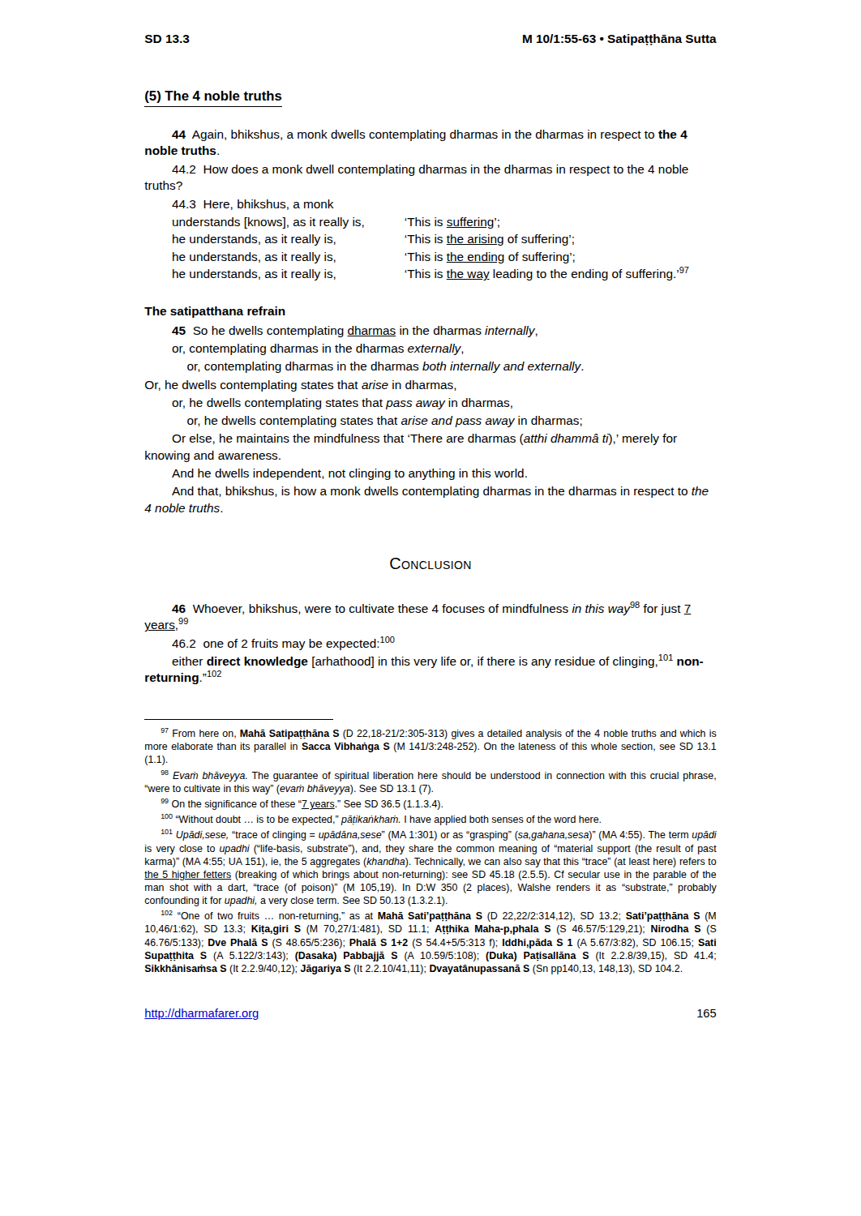SD 13.3
M 10/1:55-63 • Satipaṭṭhāna Sutta
(5) The 4 noble truths
44 Again, bhikshus, a monk dwells contemplating dharmas in the dharmas in respect to the 4 noble truths.
44.2 How does a monk dwell contemplating dharmas in the dharmas in respect to the 4 noble truths?
44.3 Here, bhikshus, a monk
| understands [knows], as it really is, | ‘This is suffering ’; |
| he understands, as it really is, | ‘This is the arising of suffering’; |
| he understands, as it really is, | ‘This is the ending of suffering’; |
| he understands, as it really is, | ‘This is the way leading to the ending of suffering.’ 97 |
The satipatthana refrain
45 So he dwells contemplating dharmas in the dharmas internally,
or, contemplating dharmas in the dharmas externally,
or, contemplating dharmas in the dharmas both internally and externally.
Or, he dwells contemplating states that arise in dharmas,
or, he dwells contemplating states that pass away in dharmas,
or, he dwells contemplating states that arise and pass away in dharmas;
Or else, he maintains the mindfulness that ‘There are dharmas (atthi dhammâ ti),’ merely for knowing and awareness.
And he dwells independent, not clinging to anything in this world.
And that, bhikshus, is how a monk dwells contemplating dharmas in the dharmas in respect to the 4 noble truths.
Conclusion
46 Whoever, bhikshus, were to cultivate these 4 focuses of mindfulness in this way98 for just 7 years,99
46.2 one of 2 fruits may be expected:100
either direct knowledge [arhathood] in this very life or, if there is any residue of clinging,101 non-returning.”102
97 From here on, Mahā Satipaṭṭhāna S (D 22,18-21/2:305-313) gives a detailed analysis of the 4 noble truths and which is more elaborate than its parallel in Sacca Vibhaṅga S (M 141/3:248-252). On the lateness of this whole section, see SD 13.1 (1.1).
98 Evaṁ bhāveyya. The guarantee of spiritual liberation here should be understood in connection with this crucial phrase, “were to cultivate in this way” (evaṁ bhāveyya). See SD 13.1 (7).
99 On the significance of these “7 years.” See SD 36.5 (1.1.3.4).
100 “Without doubt … is to be expected,” pāṭikaṅkhaṁ. I have applied both senses of the word here.
101 Upādi,sese, “trace of clinging = upādāna,sese” (MA 1:301) or as “grasping” (sa,gahana,sesa)” (MA 4:55). The term upādi is very close to upadhi (“life-basis, substrate”), and, they share the common meaning of “material support (the result of past karma)” (MA 4:55; UA 151), ie, the 5 aggregates (khandha). Technically, we can also say that this “trace” (at least here) refers to the 5 higher fetters (breaking of which brings about non-returning): see SD 45.18 (2.5.5). Cf secular use in the parable of the man shot with a dart, “trace (of poison)” (M 105,19). In D:W 350 (2 places), Walshe renders it as “substrate,” probably confounding it for upadhi, a very close term. See SD 50.13 (1.3.2.1).
102 “One of two fruits … non-returning,” as at Mahā Sati’paṭṭhāna S (D 22,22/2:314,12), SD 13.2; Sati’paṭṭhāna S (M 10,46/1:62), SD 13.3; Kiṭa,giri S (M 70,27/1:481), SD 11.1; Aṭṭhika Maha-p,phala S (S 46.57/5:129,21); Nirodha S (S 46.76/5:133); Dve Phalā S (S 48.65/5:236); Phalā S 1+2 (S 54.4+5/5:313 f); Iddhi,pāda S 1 (A 5.67/3:82), SD 106.15; Sati Supaṭṭhita S (A 5.122/3:143); (Dasaka) Pabbajjā S (A 10.59/5:108); (Duka) Paṭisallāna S (It 2.2.8/39,15), SD 41.4; Sikkhânisaṁsa S (It 2.2.9/40,12); Jāgariya S (It 2.2.10/41,11); Dvayatânupassanā S (Sn pp140,13, 148,13), SD 104.2.
http://dharmafarer.org
165